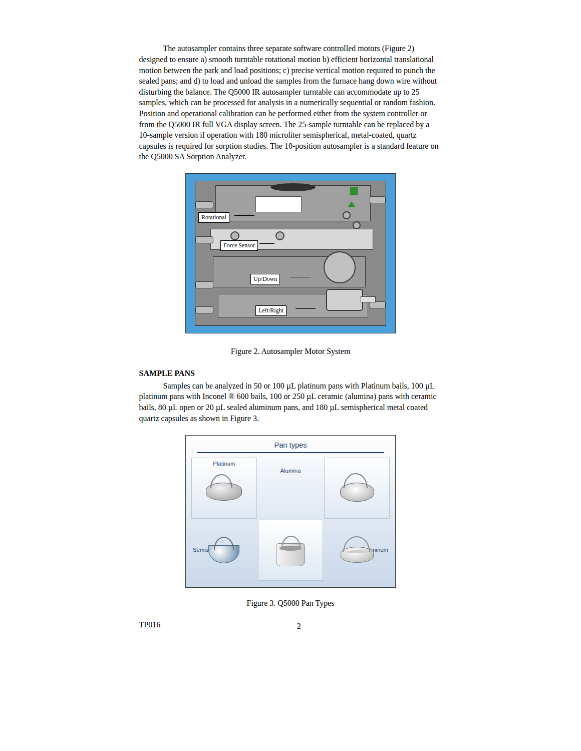The autosampler contains three separate software controlled motors (Figure 2) designed to ensure a) smooth turntable rotational motion b) efficient horizontal translational motion between the park and load positions; c) precise vertical motion required to punch the sealed pans; and d) to load and unload the samples from the furnace hang down wire without disturbing the balance. The Q5000 IR autosampler turntable can accommodate up to 25 samples, which can be processed for analysis in a numerically sequential or random fashion. Position and operational calibration can be performed either from the system controller or from the Q5000 IR full VGA display screen. The 25-sample turntable can be replaced by a 10-sample version if operation with 180 microliter semispherical, metal-coated, quartz capsules is required for sorption studies. The 10-position autosampler is a standard feature on the Q5000 SA Sorption Analyzer.
Rotational
Force Sensor
Up/Down
Left/Right
Figure 2. Autosampler Motor System
Sample Pans
Samples can be analyzed in 50 or 100 µL platinum pans with Platinum bails, 100 µL platinum pans with Inconel ® 600 bails, 100 or 250 µL ceramic (alumina) pans with ceramic bails, 80 µL open or 20 µL sealed aluminum pans, and 180 µL semispherical metal coated quartz capsules as shown in Figure 3.
Pan types
Platinum
Alumina
Semispherical
Aluminum
Figure 3. Q5000 Pan Types
TP016 2